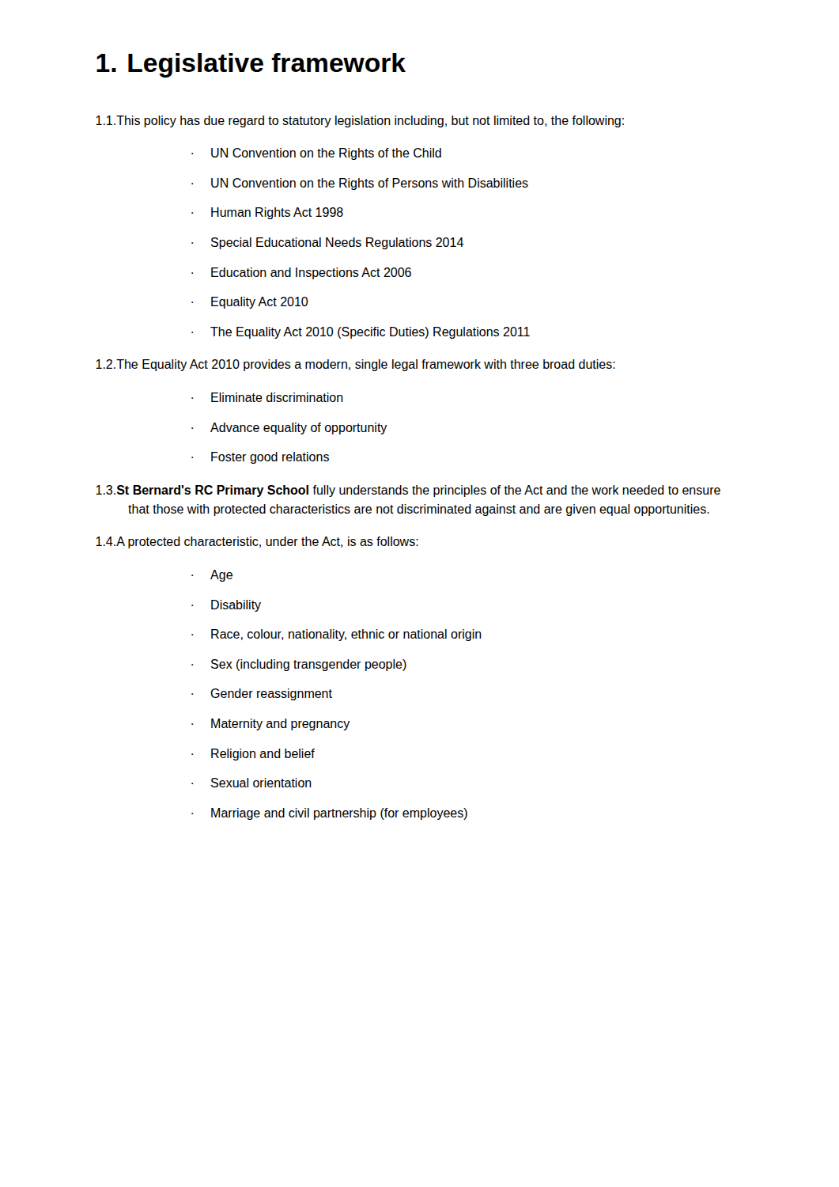1. Legislative framework
1.1. This policy has due regard to statutory legislation including, but not limited to, the following:
UN Convention on the Rights of the Child
UN Convention on the Rights of Persons with Disabilities
Human Rights Act 1998
Special Educational Needs Regulations 2014
Education and Inspections Act 2006
Equality Act 2010
The Equality Act 2010 (Specific Duties) Regulations 2011
1.2. The Equality Act 2010 provides a modern, single legal framework with three broad duties:
Eliminate discrimination
Advance equality of opportunity
Foster good relations
1.3. St Bernard's RC Primary School fully understands the principles of the Act and the work needed to ensure that those with protected characteristics are not discriminated against and are given equal opportunities.
1.4. A protected characteristic, under the Act, is as follows:
Age
Disability
Race, colour, nationality, ethnic or national origin
Sex (including transgender people)
Gender reassignment
Maternity and pregnancy
Religion and belief
Sexual orientation
Marriage and civil partnership (for employees)